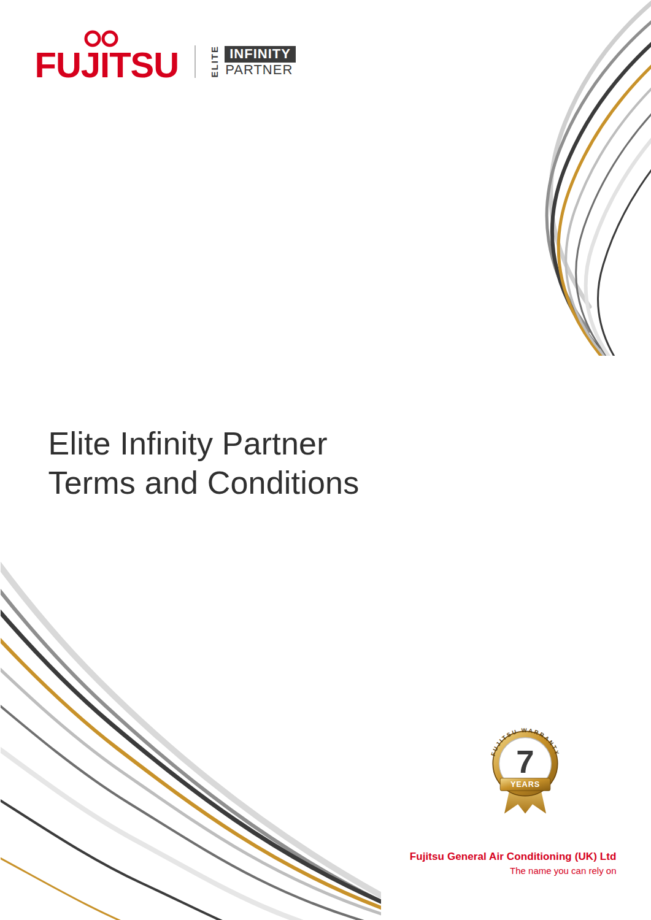FUJITSU
Elite Infinity Partner
Elite Infinity Partner
Terms and Conditions
FUJITSU WARRANTY 7 YEARS
Fujitsu General Air Conditioning (UK) Ltd
The name you can rely on